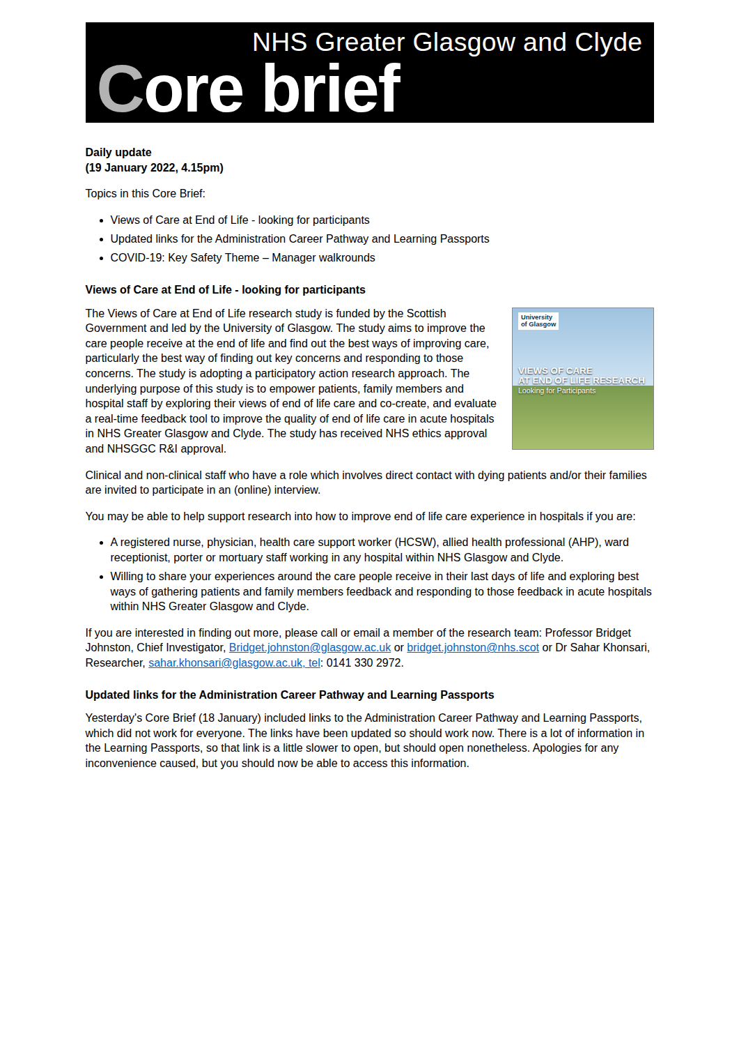NHS Greater Glasgow and Clyde
Core brief
Daily update
(19 January 2022, 4.15pm)
Topics in this Core Brief:
Views of Care at End of Life - looking for participants
Updated links for the Administration Career Pathway and Learning Passports
COVID-19: Key Safety Theme – Manager walkrounds
Views of Care at End of Life - looking for participants
University
of Glasgow
VIEWS OF CARE
AT END OF LIFE RESEARCH Looking for Participants
The Views of Care at End of Life research study is funded by the Scottish Government and led by the University of Glasgow. The study aims to improve the care people receive at the end of life and find out the best ways of improving care, particularly the best way of finding out key concerns and responding to those concerns. The study is adopting a participatory action research approach. The underlying purpose of this study is to empower patients, family members and hospital staff by exploring their views of end of life care and co-create, and evaluate a real-time feedback tool to improve the quality of end of life care in acute hospitals in NHS Greater Glasgow and Clyde. The study has received NHS ethics approval and NHSGGC R&I approval.
Clinical and non-clinical staff who have a role which involves direct contact with dying patients and/or their families are invited to participate in an (online) interview.
You may be able to help support research into how to improve end of life care experience in hospitals if you are:
A registered nurse, physician, health care support worker (HCSW), allied health professional (AHP), ward receptionist, porter or mortuary staff working in any hospital within NHS Glasgow and Clyde.
Willing to share your experiences around the care people receive in their last days of life and exploring best ways of gathering patients and family members feedback and responding to those feedback in acute hospitals within NHS Greater Glasgow and Clyde.
If you are interested in finding out more, please call or email a member of the research team: Professor Bridget Johnston, Chief Investigator, Bridget.johnston@glasgow.ac.uk or bridget.johnston@nhs.scot or Dr Sahar Khonsari, Researcher, sahar.khonsari@glasgow.ac.uk, tel: 0141 330 2972.
Updated links for the Administration Career Pathway and Learning Passports
Yesterday's Core Brief (18 January) included links to the Administration Career Pathway and Learning Passports, which did not work for everyone. The links have been updated so should work now. There is a lot of information in the Learning Passports, so that link is a little slower to open, but should open nonetheless. Apologies for any inconvenience caused, but you should now be able to access this information.